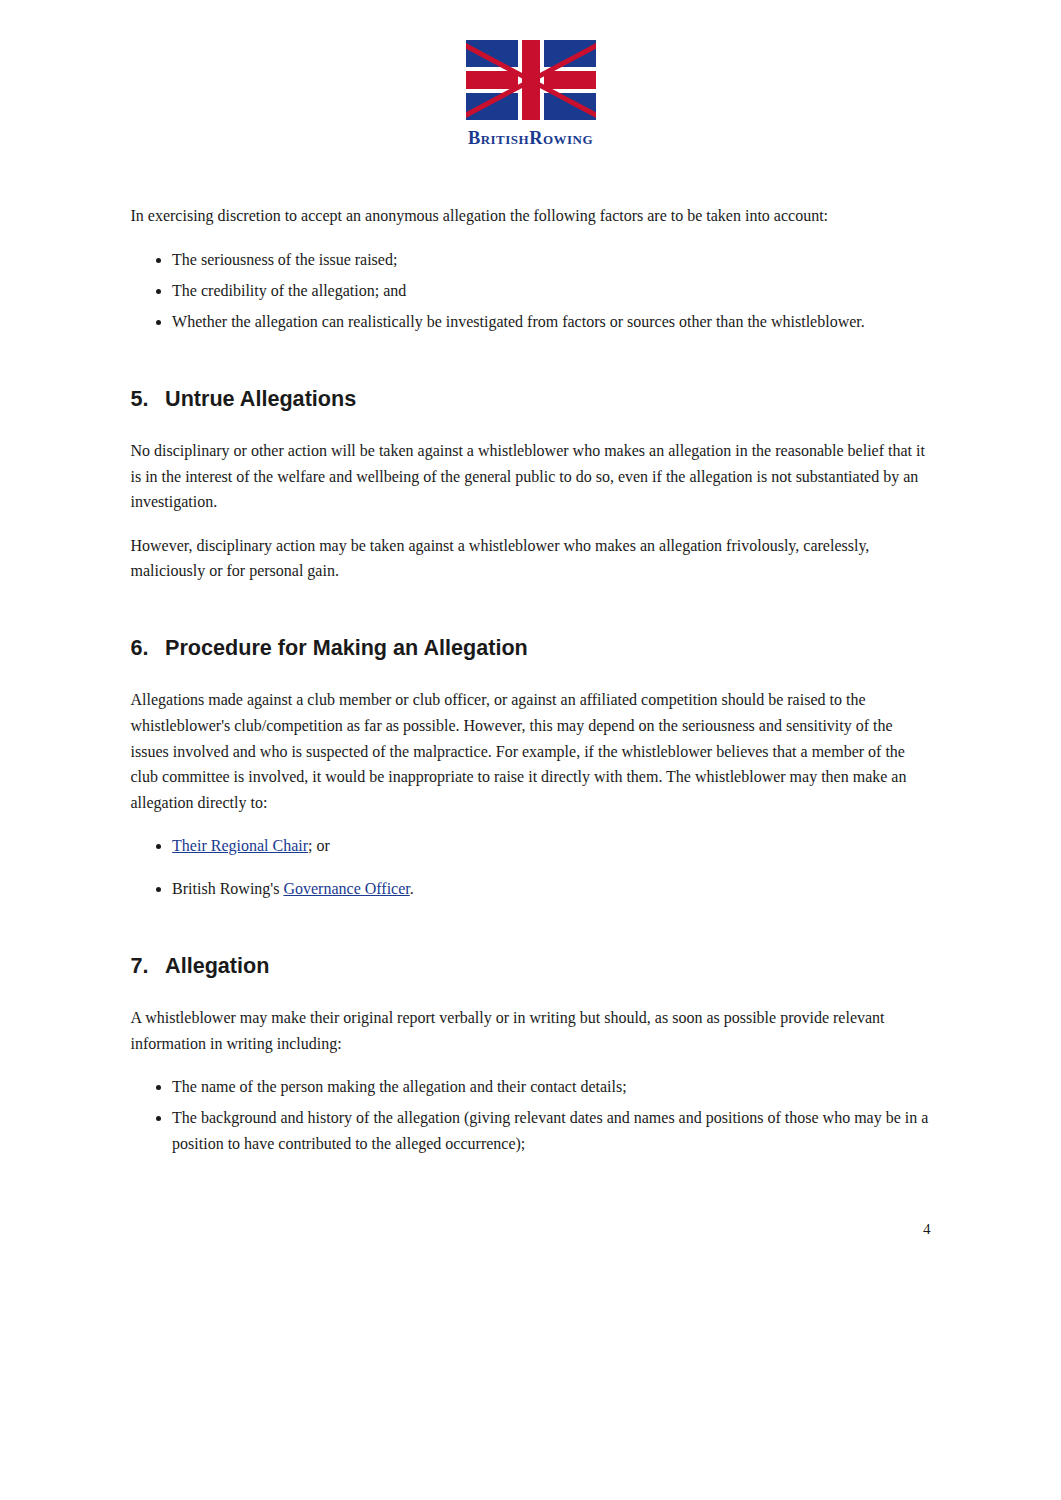BritishRowing
In exercising discretion to accept an anonymous allegation the following factors are to be taken into account:
The seriousness of the issue raised;
The credibility of the allegation; and
Whether the allegation can realistically be investigated from factors or sources other than the whistleblower.
5. Untrue Allegations
No disciplinary or other action will be taken against a whistleblower who makes an allegation in the reasonable belief that it is in the interest of the welfare and wellbeing of the general public to do so, even if the allegation is not substantiated by an investigation.
However, disciplinary action may be taken against a whistleblower who makes an allegation frivolously, carelessly, maliciously or for personal gain.
6. Procedure for Making an Allegation
Allegations made against a club member or club officer, or against an affiliated competition should be raised to the whistleblower's club/competition as far as possible. However, this may depend on the seriousness and sensitivity of the issues involved and who is suspected of the malpractice. For example, if the whistleblower believes that a member of the club committee is involved, it would be inappropriate to raise it directly with them. The whistleblower may then make an allegation directly to:
Their Regional Chair; or
British Rowing's Governance Officer.
7. Allegation
A whistleblower may make their original report verbally or in writing but should, as soon as possible provide relevant information in writing including:
The name of the person making the allegation and their contact details;
The background and history of the allegation (giving relevant dates and names and positions of those who may be in a position to have contributed to the alleged occurrence);
4